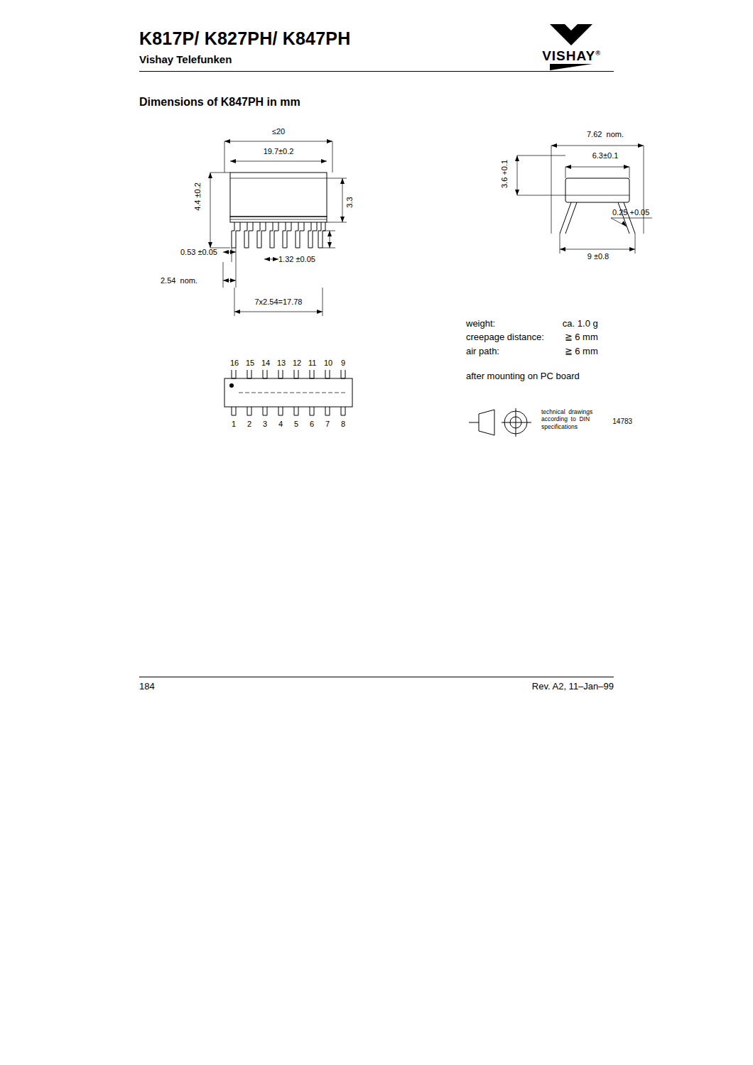VISHAY®
K817P/ K827PH/ K847PH
Vishay Telefunken
Dimensions of K847PH in mm
≤20 19.7±0.2 4.4 ±0.2 3.3 0.53 ±0.05 1.32 ±0.05 2.54 nom. 7x2.54=17.78 16 15 14 13 12 11 10 9 1 2 3 4 5 6 7 8
7.62 nom. 6.3±0.1 3.6 +0.1 0.25 +0.05 9 ±0.8
| weight: | ca. 1.0 g |
| creepage distance: | ≧ 6 mm |
| air path: | ≧ 6 mm |
after mounting on PC board
technical drawings
according to DIN
specifications
14783
184 Rev. A2, 11–Jan–99